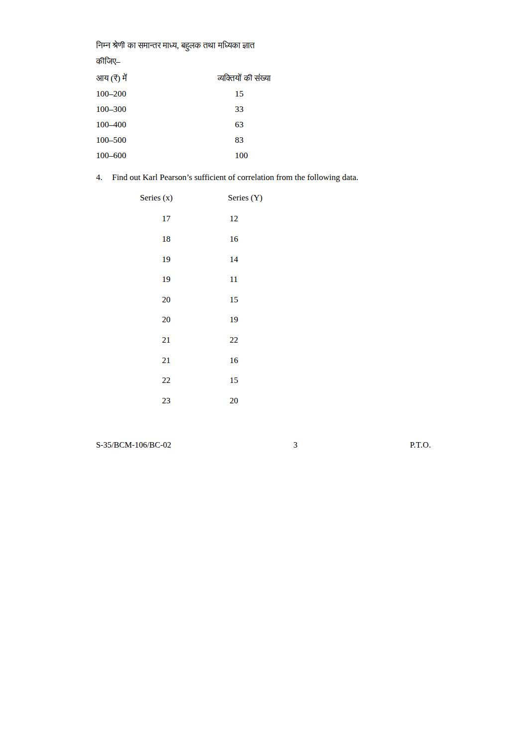निम्न श्रेणी का समान्तर माध्य, बहुलक तथा मध्यिका ज्ञात
कीजिए–
| आय (₹) में | व्यक्तियों की संख्या |
| 100–200 | 15 |
| 100–300 | 33 |
| 100–400 | 63 |
| 100–500 | 83 |
| 100–600 | 100 |
4.
Find out Karl Pearson’s sufficient of correlation from the following data.
| Series (x) | Series (Y) |
| --- | --- |
| 17 | 12 |
| 18 | 16 |
| 19 | 14 |
| 19 | 11 |
| 20 | 15 |
| 20 | 19 |
| 21 | 22 |
| 21 | 16 |
| 22 | 15 |
| 23 | 20 |
S-35/BCM-106/BC-02
3
P.T.O.